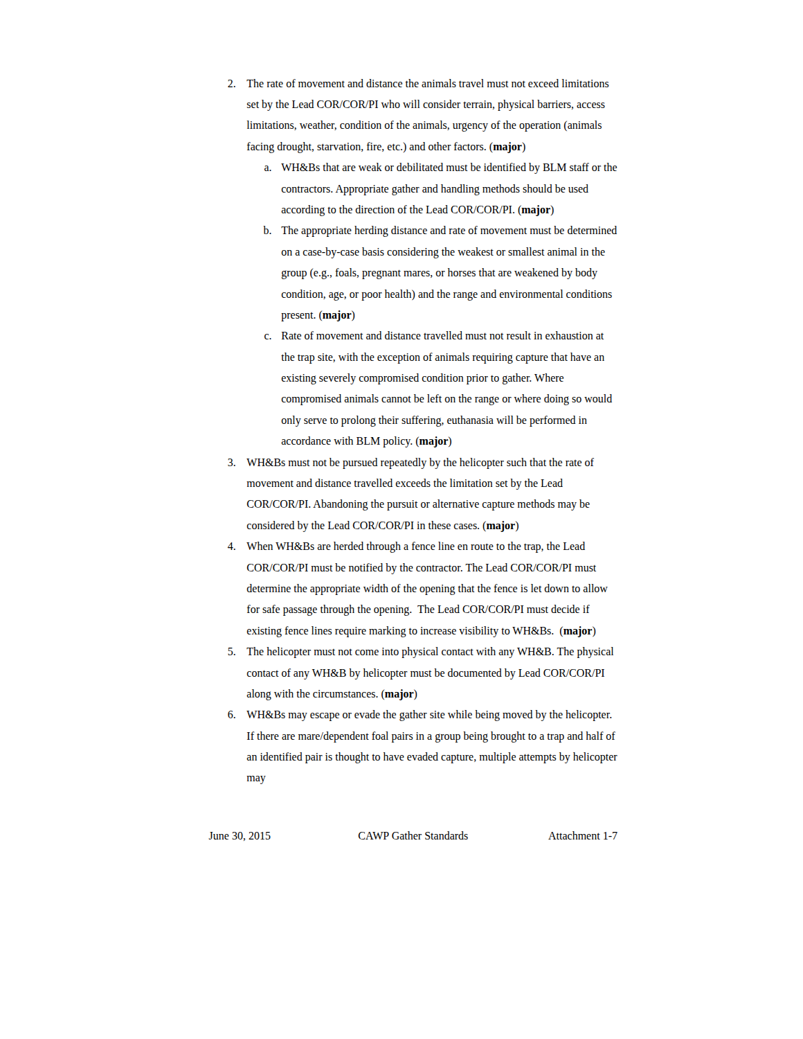The rate of movement and distance the animals travel must not exceed limitations set by the Lead COR/COR/PI who will consider terrain, physical barriers, access limitations, weather, condition of the animals, urgency of the operation (animals facing drought, starvation, fire, etc.) and other factors. (major)
WH&Bs that are weak or debilitated must be identified by BLM staff or the contractors. Appropriate gather and handling methods should be used according to the direction of the Lead COR/COR/PI. (major)
The appropriate herding distance and rate of movement must be determined on a case-by-case basis considering the weakest or smallest animal in the group (e.g., foals, pregnant mares, or horses that are weakened by body condition, age, or poor health) and the range and environmental conditions present. (major)
Rate of movement and distance travelled must not result in exhaustion at the trap site, with the exception of animals requiring capture that have an existing severely compromised condition prior to gather. Where compromised animals cannot be left on the range or where doing so would only serve to prolong their suffering, euthanasia will be performed in accordance with BLM policy. (major)
WH&Bs must not be pursued repeatedly by the helicopter such that the rate of movement and distance travelled exceeds the limitation set by the Lead COR/COR/PI. Abandoning the pursuit or alternative capture methods may be considered by the Lead COR/COR/PI in these cases. (major)
When WH&Bs are herded through a fence line en route to the trap, the Lead COR/COR/PI must be notified by the contractor. The Lead COR/COR/PI must determine the appropriate width of the opening that the fence is let down to allow for safe passage through the opening. The Lead COR/COR/PI must decide if existing fence lines require marking to increase visibility to WH&Bs. (major)
The helicopter must not come into physical contact with any WH&B. The physical contact of any WH&B by helicopter must be documented by Lead COR/COR/PI along with the circumstances. (major)
WH&Bs may escape or evade the gather site while being moved by the helicopter. If there are mare/dependent foal pairs in a group being brought to a trap and half of an identified pair is thought to have evaded capture, multiple attempts by helicopter may
June 30, 2015
CAWP Gather Standards
Attachment 1-7